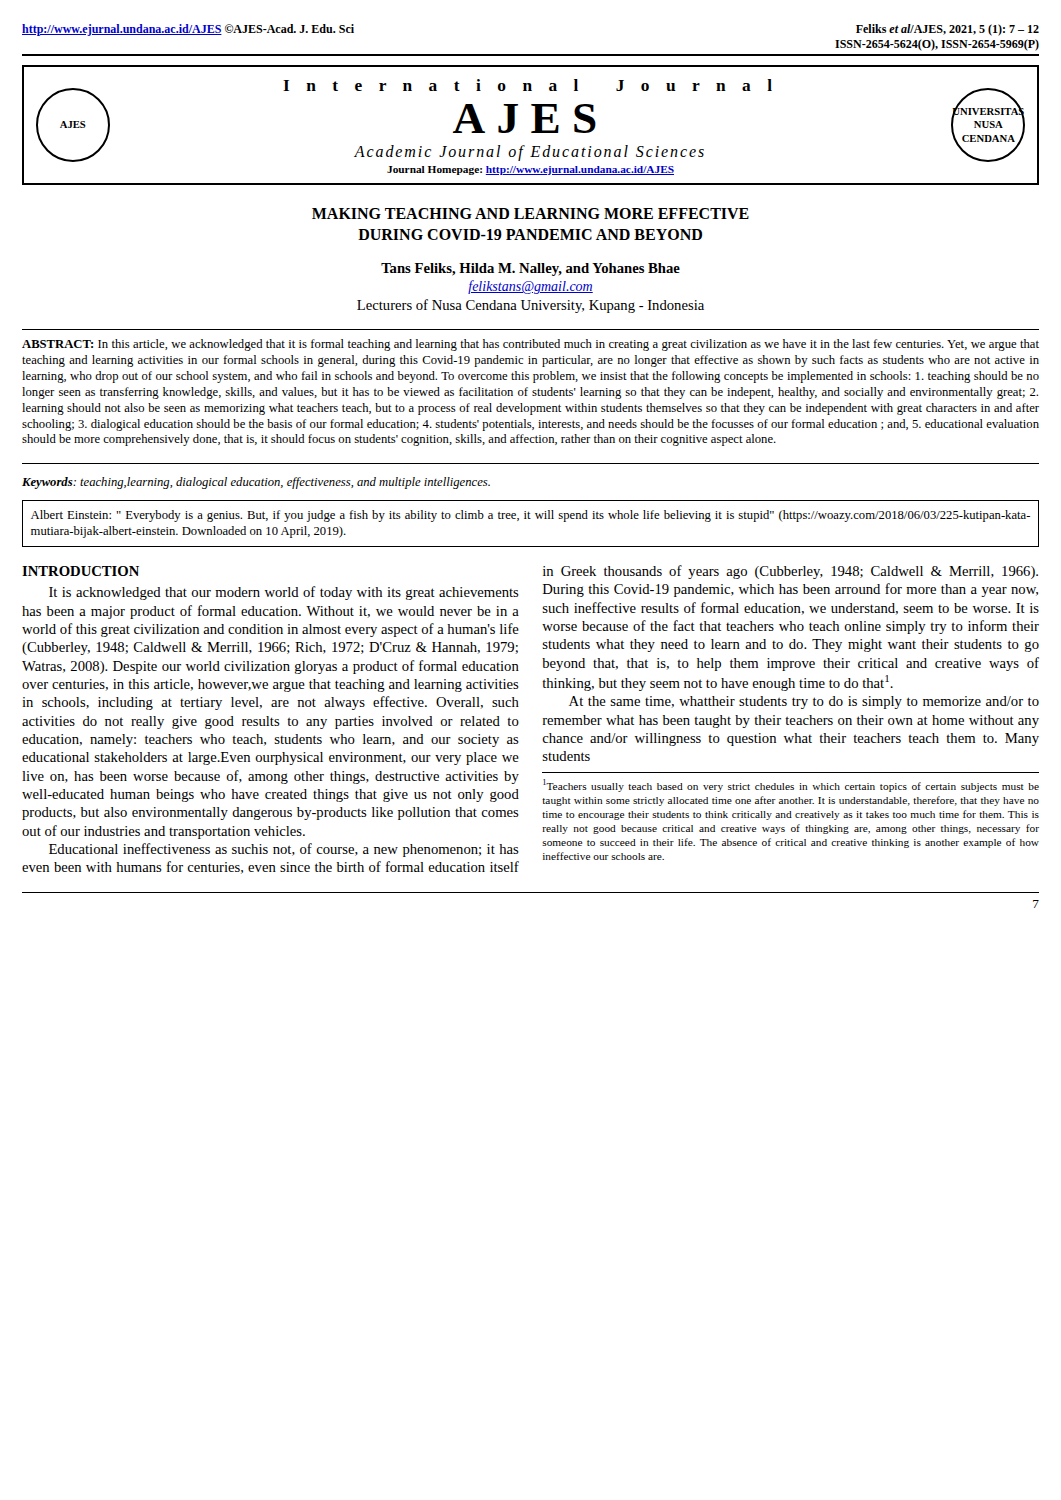http://www.ejurnal.undana.ac.id/AJES ©AJES-Acad. J. Edu. Sci
Feliks et al/AJES, 2021, 5 (1): 7 – 12
ISSN-2654-5624(O), ISSN-2654-5969(P)
AJES
I n t e r n a t i o n a l J o u r n a l
AJES
Academic Journal of Educational Sciences
Journal Homepage: http://www.ejurnal.undana.ac.id/AJES
UNIVERSITAS NUSA CENDANA
Making Teaching and Learning More Effective
During Covid-19 Pandemic and Beyond
Tans Feliks, Hilda M. Nalley, and Yohanes Bhae
felikstans@gmail.com
Lecturers of Nusa Cendana University, Kupang - Indonesia
ABSTRACT: In this article, we acknowledged that it is formal teaching and learning that has contributed much in creating a great civilization as we have it in the last few centuries. Yet, we argue that teaching and learning activities in our formal schools in general, during this Covid-19 pandemic in particular, are no longer that effective as shown by such facts as students who are not active in learning, who drop out of our school system, and who fail in schools and beyond. To overcome this problem, we insist that the following concepts be implemented in schools: 1. teaching should be no longer seen as transferring knowledge, skills, and values, but it has to be viewed as facilitation of students' learning so that they can be indepent, healthy, and socially and environmentally great; 2. learning should not also be seen as memorizing what teachers teach, but to a process of real development within students themselves so that they can be independent with great characters in and after schooling; 3. dialogical education should be the basis of our formal education; 4. students' potentials, interests, and needs should be the focusses of our formal education ; and, 5. educational evaluation should be more comprehensively done, that is, it should focus on students' cognition, skills, and affection, rather than on their cognitive aspect alone.
Keywords: teaching,learning, dialogical education, effectiveness, and multiple intelligences.
Albert Einstein: " Everybody is a genius. But, if you judge a fish by its ability to climb a tree, it will spend its whole life believing it is stupid" (https://woazy.com/2018/06/03/225-kutipan-kata-mutiara-bijak-albert-einstein. Downloaded on 10 April, 2019).
Introduction
It is acknowledged that our modern world of today with its great achievements has been a major product of formal education. Without it, we would never be in a world of this great civilization and condition in almost every aspect of a human's life (Cubberley, 1948; Caldwell & Merrill, 1966; Rich, 1972; D'Cruz & Hannah, 1979; Watras, 2008). Despite our world civilization gloryas a product of formal education over centuries, in this article, however,we argue that teaching and learning activities in schools, including at tertiary level, are not always effective. Overall, such activities do not really give good results to any parties involved or related to education, namely: teachers who teach, students who learn, and our society as educational stakeholders at large.Even ourphysical environment, our very place we live on, has been worse because of, among other things, destructive activities by well-educated human beings who have created things that give us not only good products, but also environmentally dangerous by-products like pollution that comes out of our industries and transportation vehicles.
Educational ineffectiveness as suchis not, of course, a new phenomenon; it has even been with humans for centuries, even since the birth of formal education itself in Greek thousands of years ago (Cubberley, 1948; Caldwell & Merrill, 1966). During this Covid-19 pandemic, which has been arround for more than a year now, such ineffective results of formal education, we understand, seem to be worse. It is worse because of the fact that teachers who teach online simply try to inform their students what they need to learn and to do. They might want their students to go beyond that, that is, to help them improve their critical and creative ways of thinking, but they seem not to have enough time to do that1.
At the same time, whattheir students try to do is simply to memorize and/or to remember what has been taught by their teachers on their own at home without any chance and/or willingness to question what their teachers teach them to. Many students
1Teachers usually teach based on very strict chedules in which certain topics of certain subjects must be taught within some strictly allocated time one after another. It is understandable, therefore, that they have no time to encourage their students to think critically and creatively as it takes too much time for them. This is really not good because critical and creative ways of thingking are, among other things, necessary for someone to succeed in their life. The absence of critical and creative thinking is another example of how ineffective our schools are.
7